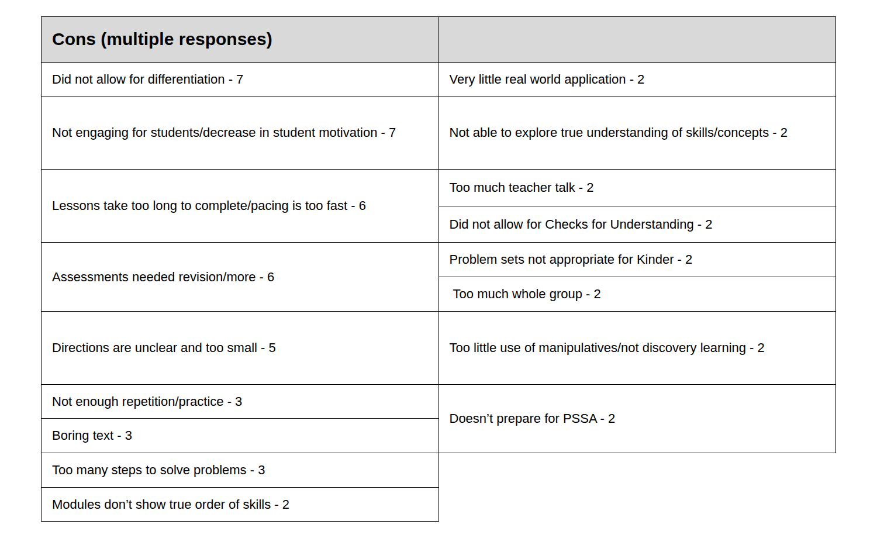| Cons (multiple responses) | |
| --- | --- |
| Did not allow for differentiation - 7 | Very little real world application - 2 |
| Not engaging for students/decrease in student motivation - 7 | Not able to explore true understanding of skills/concepts - 2 |
| Lessons take too long to complete/pacing is too fast - 6 | Too much teacher talk - 2 |
| Did not allow for Checks for Understanding - 2 |
| Assessments needed revision/more - 6 | Problem sets not appropriate for Kinder - 2 |
| Too much whole group - 2 |
| Directions are unclear and too small - 5 | Too little use of manipulatives/not discovery learning - 2 |
| Not enough repetition/practice - 3 | Doesn’t prepare for PSSA - 2 |
| Boring text - 3 |
| Too many steps to solve problems - 3 | |
| Modules don’t show true order of skills - 2 | |